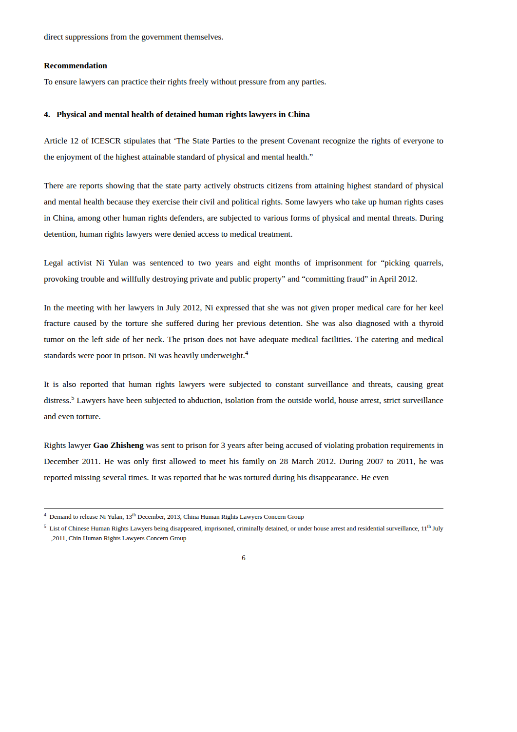direct suppressions from the government themselves.
Recommendation
To ensure lawyers can practice their rights freely without pressure from any parties.
4. Physical and mental health of detained human rights lawyers in China
Article 12 of ICESCR stipulates that ‘The State Parties to the present Covenant recognize the rights of everyone to the enjoyment of the highest attainable standard of physical and mental health.”
There are reports showing that the state party actively obstructs citizens from attaining highest standard of physical and mental health because they exercise their civil and political rights. Some lawyers who take up human rights cases in China, among other human rights defenders, are subjected to various forms of physical and mental threats. During detention, human rights lawyers were denied access to medical treatment.
Legal activist Ni Yulan was sentenced to two years and eight months of imprisonment for “picking quarrels, provoking trouble and willfully destroying private and public property” and “committing fraud” in April 2012.
In the meeting with her lawyers in July 2012, Ni expressed that she was not given proper medical care for her keel fracture caused by the torture she suffered during her previous detention. She was also diagnosed with a thyroid tumor on the left side of her neck. The prison does not have adequate medical facilities. The catering and medical standards were poor in prison. Ni was heavily underweight.4
It is also reported that human rights lawyers were subjected to constant surveillance and threats, causing great distress.5 Lawyers have been subjected to abduction, isolation from the outside world, house arrest, strict surveillance and even torture.
Rights lawyer Gao Zhisheng was sent to prison for 3 years after being accused of violating probation requirements in December 2011. He was only first allowed to meet his family on 28 March 2012. During 2007 to 2011, he was reported missing several times. It was reported that he was tortured during his disappearance. He even
4 Demand to release Ni Yulan, 13th December, 2013, China Human Rights Lawyers Concern Group
5 List of Chinese Human Rights Lawyers being disappeared, imprisoned, criminally detained, or under house arrest and residential surveillance, 11th July ,2011, Chin Human Rights Lawyers Concern Group
6